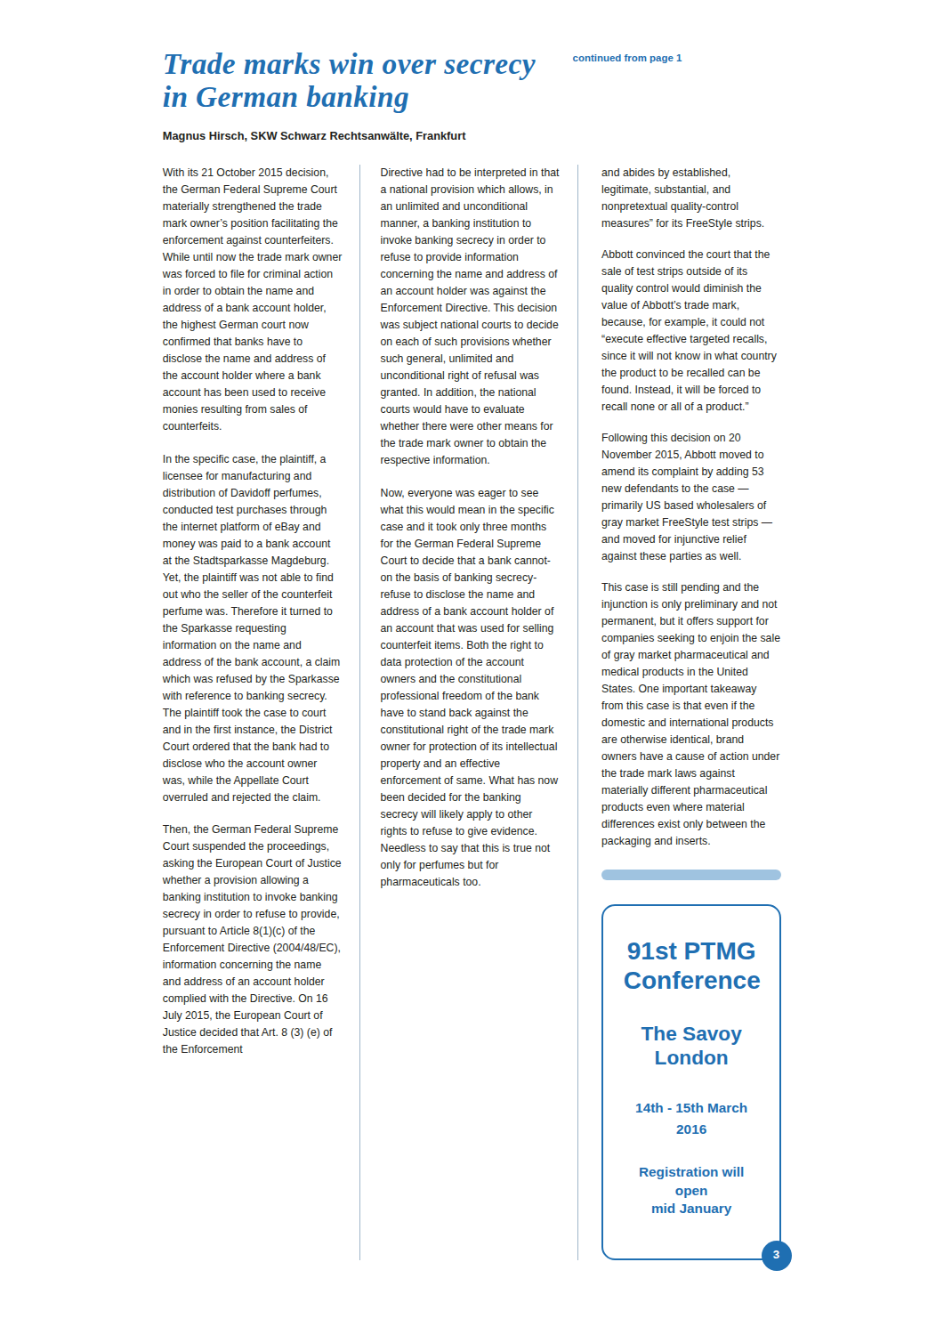Trade marks win over secrecy in German banking
Magnus Hirsch, SKW Schwarz Rechtsanwälte, Frankfurt
continued from page 1
With its 21 October 2015 decision, the German Federal Supreme Court materially strengthened the trade mark owner’s position facilitating the enforcement against counterfeiters. While until now the trade mark owner was forced to file for criminal action in order to obtain the name and address of a bank account holder, the highest German court now confirmed that banks have to disclose the name and address of the account holder where a bank account has been used to receive monies resulting from sales of counterfeits.
In the specific case, the plaintiff, a licensee for manufacturing and distribution of Davidoff perfumes, conducted test purchases through the internet platform of eBay and money was paid to a bank account at the Stadtsparkasse Magdeburg. Yet, the plaintiff was not able to find out who the seller of the counterfeit perfume was. Therefore it turned to the Sparkasse requesting information on the name and address of the bank account, a claim which was refused by the Sparkasse with reference to banking secrecy. The plaintiff took the case to court and in the first instance, the District Court ordered that the bank had to disclose who the account owner was, while the Appellate Court overruled and rejected the claim.
Then, the German Federal Supreme Court suspended the proceedings, asking the European Court of Justice whether a provision allowing a banking institution to invoke banking secrecy in order to refuse to provide, pursuant to Article 8(1)(c) of the Enforcement Directive (2004/48/EC), information concerning the name and address of an account holder complied with the Directive. On 16 July 2015, the European Court of Justice decided that Art. 8 (3) (e) of the Enforcement
Directive had to be interpreted in that a national provision which allows, in an unlimited and unconditional manner, a banking institution to invoke banking secrecy in order to refuse to provide information concerning the name and address of an account holder was against the Enforcement Directive. This decision was subject national courts to decide on each of such provisions whether such general, unlimited and unconditional right of refusal was granted. In addition, the national courts would have to evaluate whether there were other means for the trade mark owner to obtain the respective information.
Now, everyone was eager to see what this would mean in the specific case and it took only three months for the German Federal Supreme Court to decide that a bank cannot- on the basis of banking secrecy- refuse to disclose the name and address of a bank account holder of an account that was used for selling counterfeit items. Both the right to data protection of the account owners and the constitutional professional freedom of the bank have to stand back against the constitutional right of the trade mark owner for protection of its intellectual property and an effective enforcement of same. What has now been decided for the banking secrecy will likely apply to other rights to refuse to give evidence. Needless to say that this is true not only for perfumes but for pharmaceuticals too.
and abides by established, legitimate, substantial, and nonpretextual quality-control measures” for its FreeStyle strips.
Abbott convinced the court that the sale of test strips outside of its quality control would diminish the value of Abbott’s trade mark, because, for example, it could not “execute effective targeted recalls, since it will not know in what country the product to be recalled can be found. Instead, it will be forced to recall none or all of a product.”
Following this decision on 20 November 2015, Abbott moved to amend its complaint by adding 53 new defendants to the case — primarily US based wholesalers of gray market FreeStyle test strips — and moved for injunctive relief against these parties as well.
This case is still pending and the injunction is only preliminary and not permanent, but it offers support for companies seeking to enjoin the sale of gray market pharmaceutical and medical products in the United States. One important takeaway from this case is that even if the domestic and international products are otherwise identical, brand owners have a cause of action under the trade mark laws against materially different pharmaceutical products even where material differences exist only between the packaging and inserts.
91st PTMG
Conference
The Savoy
London
14th - 15th March 2016
Registration will open
mid January
3